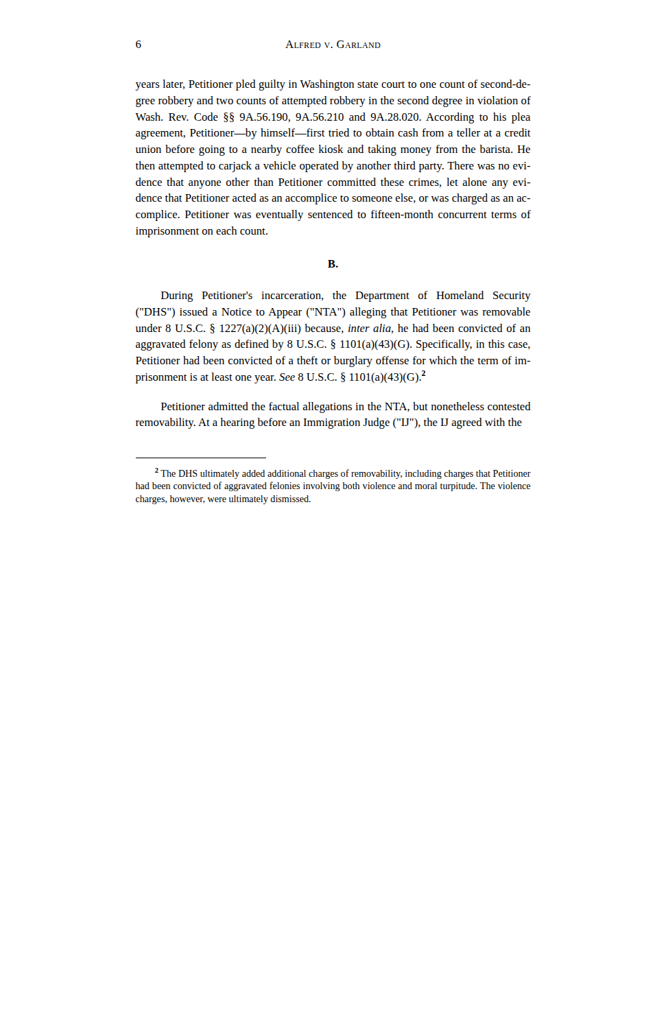6
Alfred v. Garland
years later, Petitioner pled guilty in Washington state court to one count of second-degree robbery and two counts of attempted robbery in the second degree in violation of Wash. Rev. Code §§ 9A.56.190, 9A.56.210 and 9A.28.020. According to his plea agreement, Petitioner—by himself—first tried to obtain cash from a teller at a credit union before going to a nearby coffee kiosk and taking money from the barista. He then attempted to carjack a vehicle operated by another third party. There was no evidence that anyone other than Petitioner committed these crimes, let alone any evidence that Petitioner acted as an accomplice to someone else, or was charged as an accomplice. Petitioner was eventually sentenced to fifteen-month concurrent terms of imprisonment on each count.
B.
During Petitioner's incarceration, the Department of Homeland Security ("DHS") issued a Notice to Appear ("NTA") alleging that Petitioner was removable under 8 U.S.C. § 1227(a)(2)(A)(iii) because, inter alia, he had been convicted of an aggravated felony as defined by 8 U.S.C. § 1101(a)(43)(G). Specifically, in this case, Petitioner had been convicted of a theft or burglary offense for which the term of imprisonment is at least one year. See 8 U.S.C. § 1101(a)(43)(G).2
Petitioner admitted the factual allegations in the NTA, but nonetheless contested removability. At a hearing before an Immigration Judge ("IJ"), the IJ agreed with the
2 The DHS ultimately added additional charges of removability, including charges that Petitioner had been convicted of aggravated felonies involving both violence and moral turpitude. The violence charges, however, were ultimately dismissed.